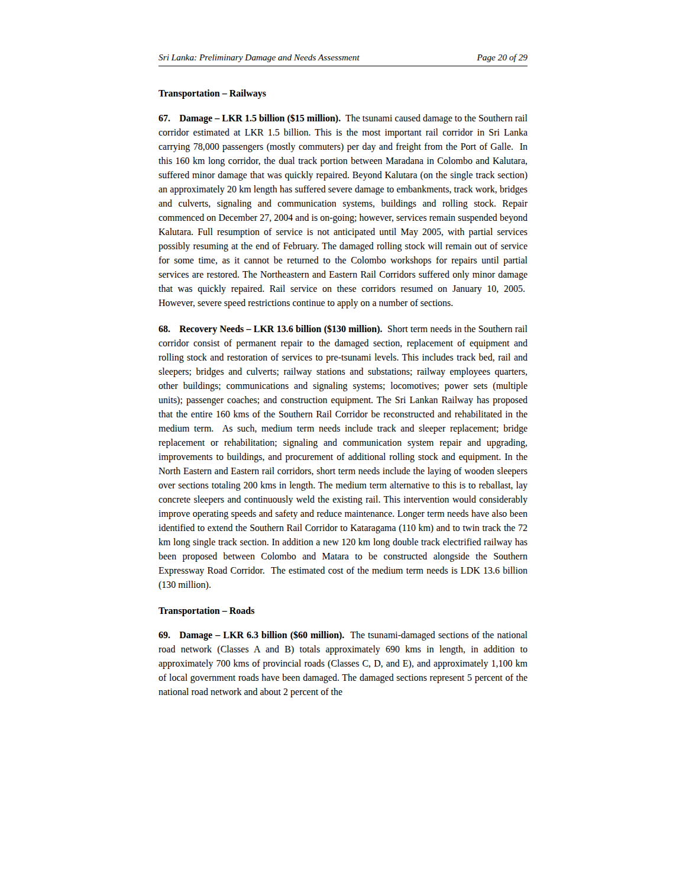Sri Lanka: Preliminary Damage and Needs Assessment Page 20 of 29
Transportation – Railways
67. Damage – LKR 1.5 billion ($15 million). The tsunami caused damage to the Southern rail corridor estimated at LKR 1.5 billion. This is the most important rail corridor in Sri Lanka carrying 78,000 passengers (mostly commuters) per day and freight from the Port of Galle. In this 160 km long corridor, the dual track portion between Maradana in Colombo and Kalutara, suffered minor damage that was quickly repaired. Beyond Kalutara (on the single track section) an approximately 20 km length has suffered severe damage to embankments, track work, bridges and culverts, signaling and communication systems, buildings and rolling stock. Repair commenced on December 27, 2004 and is on-going; however, services remain suspended beyond Kalutara. Full resumption of service is not anticipated until May 2005, with partial services possibly resuming at the end of February. The damaged rolling stock will remain out of service for some time, as it cannot be returned to the Colombo workshops for repairs until partial services are restored. The Northeastern and Eastern Rail Corridors suffered only minor damage that was quickly repaired. Rail service on these corridors resumed on January 10, 2005. However, severe speed restrictions continue to apply on a number of sections.
68. Recovery Needs – LKR 13.6 billion ($130 million). Short term needs in the Southern rail corridor consist of permanent repair to the damaged section, replacement of equipment and rolling stock and restoration of services to pre-tsunami levels. This includes track bed, rail and sleepers; bridges and culverts; railway stations and substations; railway employees quarters, other buildings; communications and signaling systems; locomotives; power sets (multiple units); passenger coaches; and construction equipment. The Sri Lankan Railway has proposed that the entire 160 kms of the Southern Rail Corridor be reconstructed and rehabilitated in the medium term. As such, medium term needs include track and sleeper replacement; bridge replacement or rehabilitation; signaling and communication system repair and upgrading, improvements to buildings, and procurement of additional rolling stock and equipment. In the North Eastern and Eastern rail corridors, short term needs include the laying of wooden sleepers over sections totaling 200 kms in length. The medium term alternative to this is to reballast, lay concrete sleepers and continuously weld the existing rail. This intervention would considerably improve operating speeds and safety and reduce maintenance. Longer term needs have also been identified to extend the Southern Rail Corridor to Kataragama (110 km) and to twin track the 72 km long single track section. In addition a new 120 km long double track electrified railway has been proposed between Colombo and Matara to be constructed alongside the Southern Expressway Road Corridor. The estimated cost of the medium term needs is LDK 13.6 billion (130 million).
Transportation – Roads
69. Damage – LKR 6.3 billion ($60 million). The tsunami-damaged sections of the national road network (Classes A and B) totals approximately 690 kms in length, in addition to approximately 700 kms of provincial roads (Classes C, D, and E), and approximately 1,100 km of local government roads have been damaged. The damaged sections represent 5 percent of the national road network and about 2 percent of the